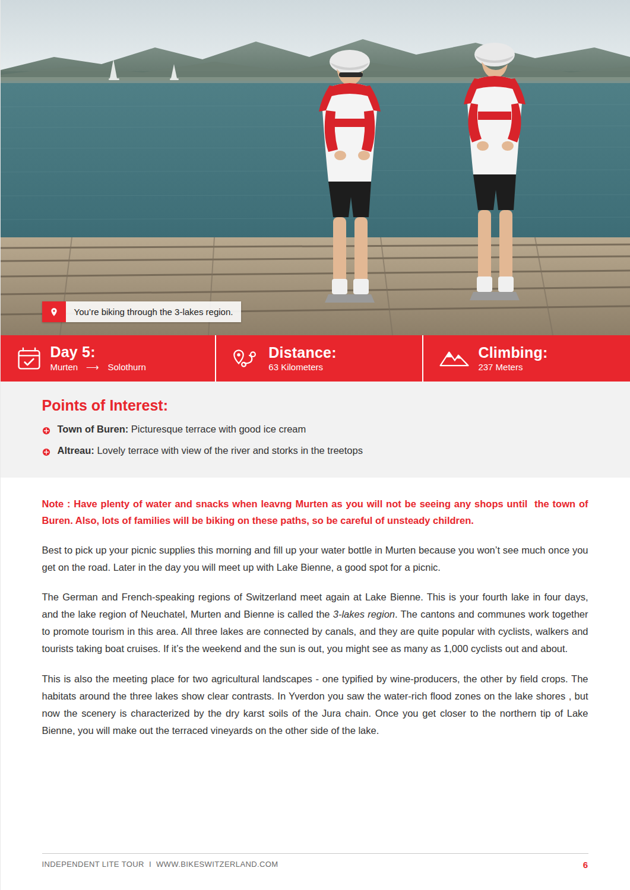You’re biking through the 3-lakes region.
Day 5:
Murten ⟶ Solothurn
Distance:
63 Kilometers
Climbing:
237 Meters
Points of Interest:
Town of Buren: Picturesque terrace with good ice cream
Altreau: Lovely terrace with view of the river and storks in the treetops
Note : Have plenty of water and snacks when leavng Murten as you will not be seeing any shops until the town of Buren. Also, lots of families will be biking on these paths, so be careful of unsteady children.
Best to pick up your picnic supplies this morning and fill up your water bottle in Murten because you won’t see much once you get on the road. Later in the day you will meet up with Lake Bienne, a good spot for a picnic.
The German and French-speaking regions of Switzerland meet again at Lake Bienne. This is your fourth lake in four days, and the lake region of Neuchatel, Murten and Bienne is called the 3-lakes region. The cantons and communes work together to promote tourism in this area. All three lakes are connected by canals, and they are quite popular with cyclists, walkers and tourists taking boat cruises. If it’s the weekend and the sun is out, you might see as many as 1,000 cyclists out and about.
This is also the meeting place for two agricultural landscapes - one typified by wine-producers, the other by field crops. The habitats around the three lakes show clear contrasts. In Yverdon you saw the water-rich flood zones on the lake shores , but now the scenery is characterized by the dry karst soils of the Jura chain. Once you get closer to the northern tip of Lake Bienne, you will make out the terraced vineyards on the other side of the lake.
INDEPENDENT LITE TOUR I WWW.BIKESWITZERLAND.COM
6